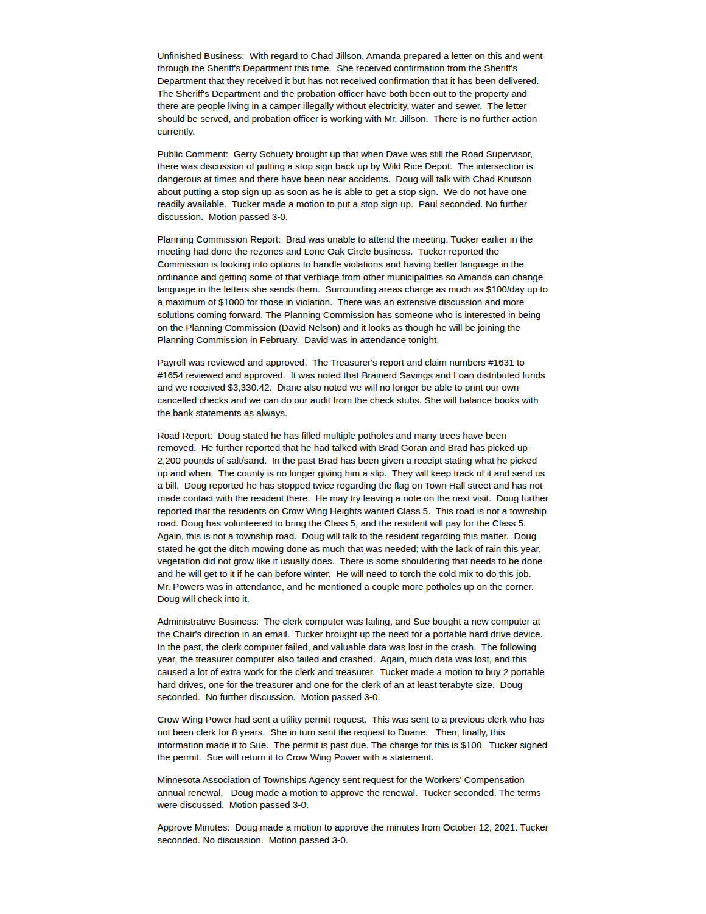Unfinished Business: With regard to Chad Jillson, Amanda prepared a letter on this and went through the Sheriff's Department this time. She received confirmation from the Sheriff's Department that they received it but has not received confirmation that it has been delivered. The Sheriff's Department and the probation officer have both been out to the property and there are people living in a camper illegally without electricity, water and sewer. The letter should be served, and probation officer is working with Mr. Jillson. There is no further action currently.
Public Comment: Gerry Schuety brought up that when Dave was still the Road Supervisor, there was discussion of putting a stop sign back up by Wild Rice Depot. The intersection is dangerous at times and there have been near accidents. Doug will talk with Chad Knutson about putting a stop sign up as soon as he is able to get a stop sign. We do not have one readily available. Tucker made a motion to put a stop sign up. Paul seconded. No further discussion. Motion passed 3-0.
Planning Commission Report: Brad was unable to attend the meeting. Tucker earlier in the meeting had done the rezones and Lone Oak Circle business. Tucker reported the Commission is looking into options to handle violations and having better language in the ordinance and getting some of that verbiage from other municipalities so Amanda can change language in the letters she sends them. Surrounding areas charge as much as $100/day up to a maximum of $1000 for those in violation. There was an extensive discussion and more solutions coming forward. The Planning Commission has someone who is interested in being on the Planning Commission (David Nelson) and it looks as though he will be joining the Planning Commission in February. David was in attendance tonight.
Payroll was reviewed and approved. The Treasurer's report and claim numbers #1631 to #1654 reviewed and approved. It was noted that Brainerd Savings and Loan distributed funds and we received $3,330.42. Diane also noted we will no longer be able to print our own cancelled checks and we can do our audit from the check stubs. She will balance books with the bank statements as always.
Road Report: Doug stated he has filled multiple potholes and many trees have been removed. He further reported that he had talked with Brad Goran and Brad has picked up 2,200 pounds of salt/sand. In the past Brad has been given a receipt stating what he picked up and when. The county is no longer giving him a slip. They will keep track of it and send us a bill. Doug reported he has stopped twice regarding the flag on Town Hall street and has not made contact with the resident there. He may try leaving a note on the next visit. Doug further reported that the residents on Crow Wing Heights wanted Class 5. This road is not a township road. Doug has volunteered to bring the Class 5, and the resident will pay for the Class 5. Again, this is not a township road. Doug will talk to the resident regarding this matter. Doug stated he got the ditch mowing done as much that was needed; with the lack of rain this year, vegetation did not grow like it usually does. There is some shouldering that needs to be done and he will get to it if he can before winter. He will need to torch the cold mix to do this job. Mr. Powers was in attendance, and he mentioned a couple more potholes up on the corner. Doug will check into it.
Administrative Business: The clerk computer was failing, and Sue bought a new computer at the Chair's direction in an email. Tucker brought up the need for a portable hard drive device. In the past, the clerk computer failed, and valuable data was lost in the crash. The following year, the treasurer computer also failed and crashed. Again, much data was lost, and this caused a lot of extra work for the clerk and treasurer. Tucker made a motion to buy 2 portable hard drives, one for the treasurer and one for the clerk of an at least terabyte size. Doug seconded. No further discussion. Motion passed 3-0.
Crow Wing Power had sent a utility permit request. This was sent to a previous clerk who has not been clerk for 8 years. She in turn sent the request to Duane. Then, finally, this information made it to Sue. The permit is past due. The charge for this is $100. Tucker signed the permit. Sue will return it to Crow Wing Power with a statement.
Minnesota Association of Townships Agency sent request for the Workers' Compensation annual renewal. Doug made a motion to approve the renewal. Tucker seconded. The terms were discussed. Motion passed 3-0.
Approve Minutes: Doug made a motion to approve the minutes from October 12, 2021. Tucker seconded. No discussion. Motion passed 3-0.